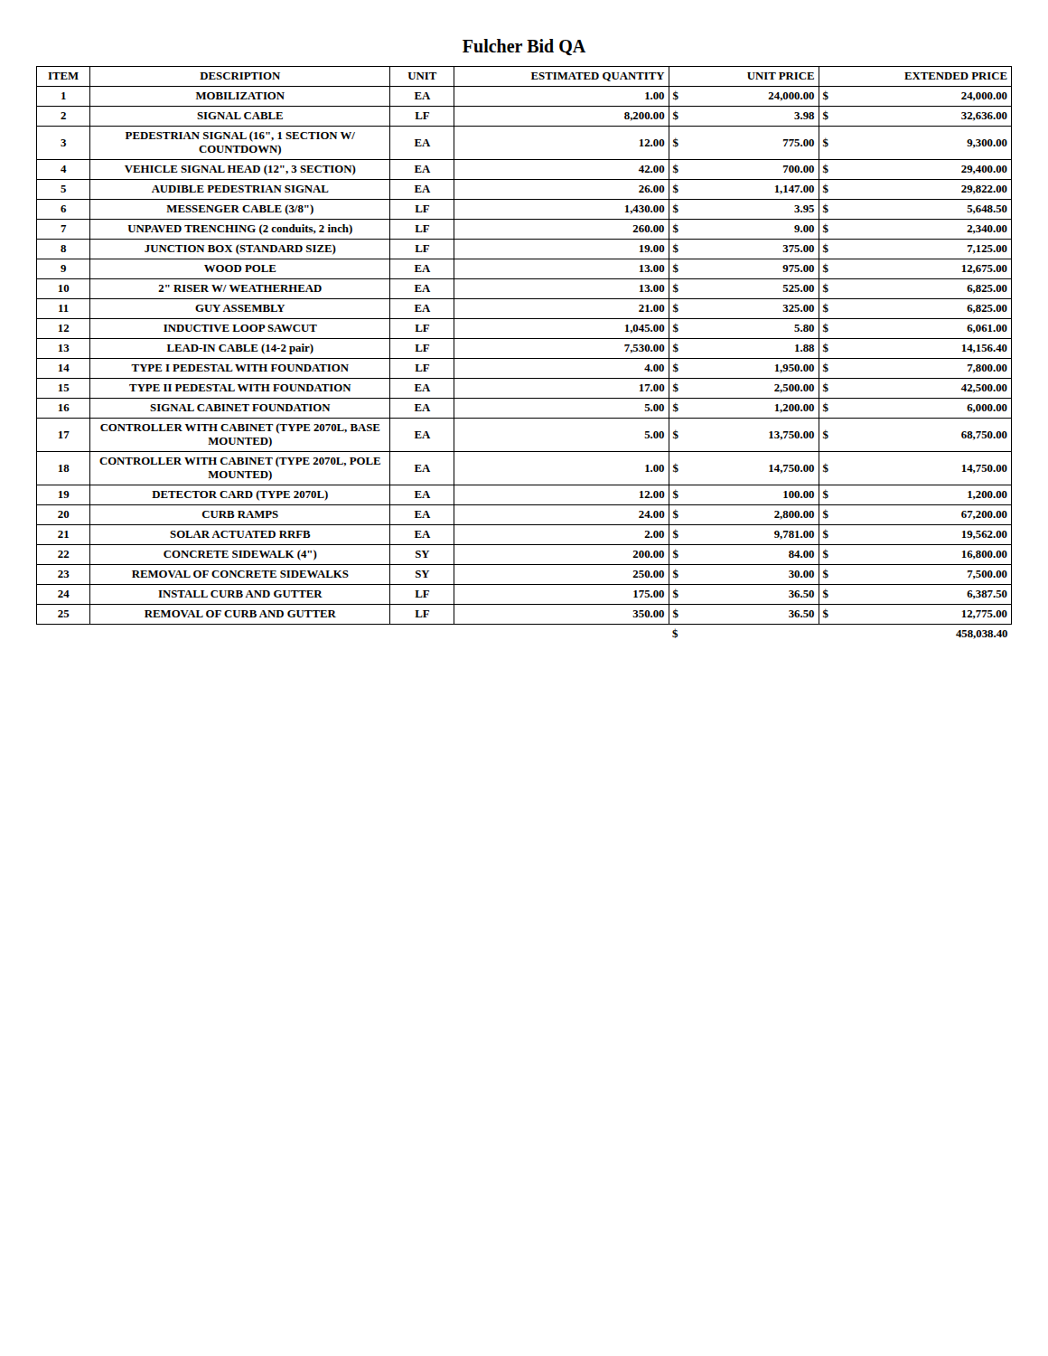Fulcher Bid QA
| ITEM | DESCRIPTION | UNIT | ESTIMATED QUANTITY | UNIT PRICE | EXTENDED PRICE |
| --- | --- | --- | --- | --- | --- |
| 1 | MOBILIZATION | EA | 1.00 | $ 24,000.00 | $ 24,000.00 |
| 2 | SIGNAL CABLE | LF | 8,200.00 | $ 3.98 | $ 32,636.00 |
| 3 | PEDESTRIAN SIGNAL (16", 1 SECTION W/ COUNTDOWN) | EA | 12.00 | $ 775.00 | $ 9,300.00 |
| 4 | VEHICLE SIGNAL HEAD (12", 3 SECTION) | EA | 42.00 | $ 700.00 | $ 29,400.00 |
| 5 | AUDIBLE PEDESTRIAN SIGNAL | EA | 26.00 | $ 1,147.00 | $ 29,822.00 |
| 6 | MESSENGER CABLE (3/8") | LF | 1,430.00 | $ 3.95 | $ 5,648.50 |
| 7 | UNPAVED TRENCHING (2 conduits, 2 inch) | LF | 260.00 | $ 9.00 | $ 2,340.00 |
| 8 | JUNCTION BOX (STANDARD SIZE) | LF | 19.00 | $ 375.00 | $ 7,125.00 |
| 9 | WOOD POLE | EA | 13.00 | $ 975.00 | $ 12,675.00 |
| 10 | 2" RISER W/ WEATHERHEAD | EA | 13.00 | $ 525.00 | $ 6,825.00 |
| 11 | GUY ASSEMBLY | EA | 21.00 | $ 325.00 | $ 6,825.00 |
| 12 | INDUCTIVE LOOP SAWCUT | LF | 1,045.00 | $ 5.80 | $ 6,061.00 |
| 13 | LEAD-IN CABLE (14-2 pair) | LF | 7,530.00 | $ 1.88 | $ 14,156.40 |
| 14 | TYPE I PEDESTAL WITH FOUNDATION | LF | 4.00 | $ 1,950.00 | $ 7,800.00 |
| 15 | TYPE II PEDESTAL WITH FOUNDATION | EA | 17.00 | $ 2,500.00 | $ 42,500.00 |
| 16 | SIGNAL CABINET FOUNDATION | EA | 5.00 | $ 1,200.00 | $ 6,000.00 |
| 17 | CONTROLLER WITH CABINET (TYPE 2070L, BASE MOUNTED) | EA | 5.00 | $ 13,750.00 | $ 68,750.00 |
| 18 | CONTROLLER WITH CABINET (TYPE 2070L, POLE MOUNTED) | EA | 1.00 | $ 14,750.00 | $ 14,750.00 |
| 19 | DETECTOR CARD (TYPE 2070L) | EA | 12.00 | $ 100.00 | $ 1,200.00 |
| 20 | CURB RAMPS | EA | 24.00 | $ 2,800.00 | $ 67,200.00 |
| 21 | SOLAR ACTUATED RRFB | EA | 2.00 | $ 9,781.00 | $ 19,562.00 |
| 22 | CONCRETE SIDEWALK (4") | SY | 200.00 | $ 84.00 | $ 16,800.00 |
| 23 | REMOVAL OF CONCRETE SIDEWALKS | SY | 250.00 | $ 30.00 | $ 7,500.00 |
| 24 | INSTALL CURB AND GUTTER | LF | 175.00 | $ 36.50 | $ 6,387.50 |
| 25 | REMOVAL OF CURB AND GUTTER | LF | 350.00 | $ 36.50 | $ 12,775.00 |
| | $ | 458,038.40 |